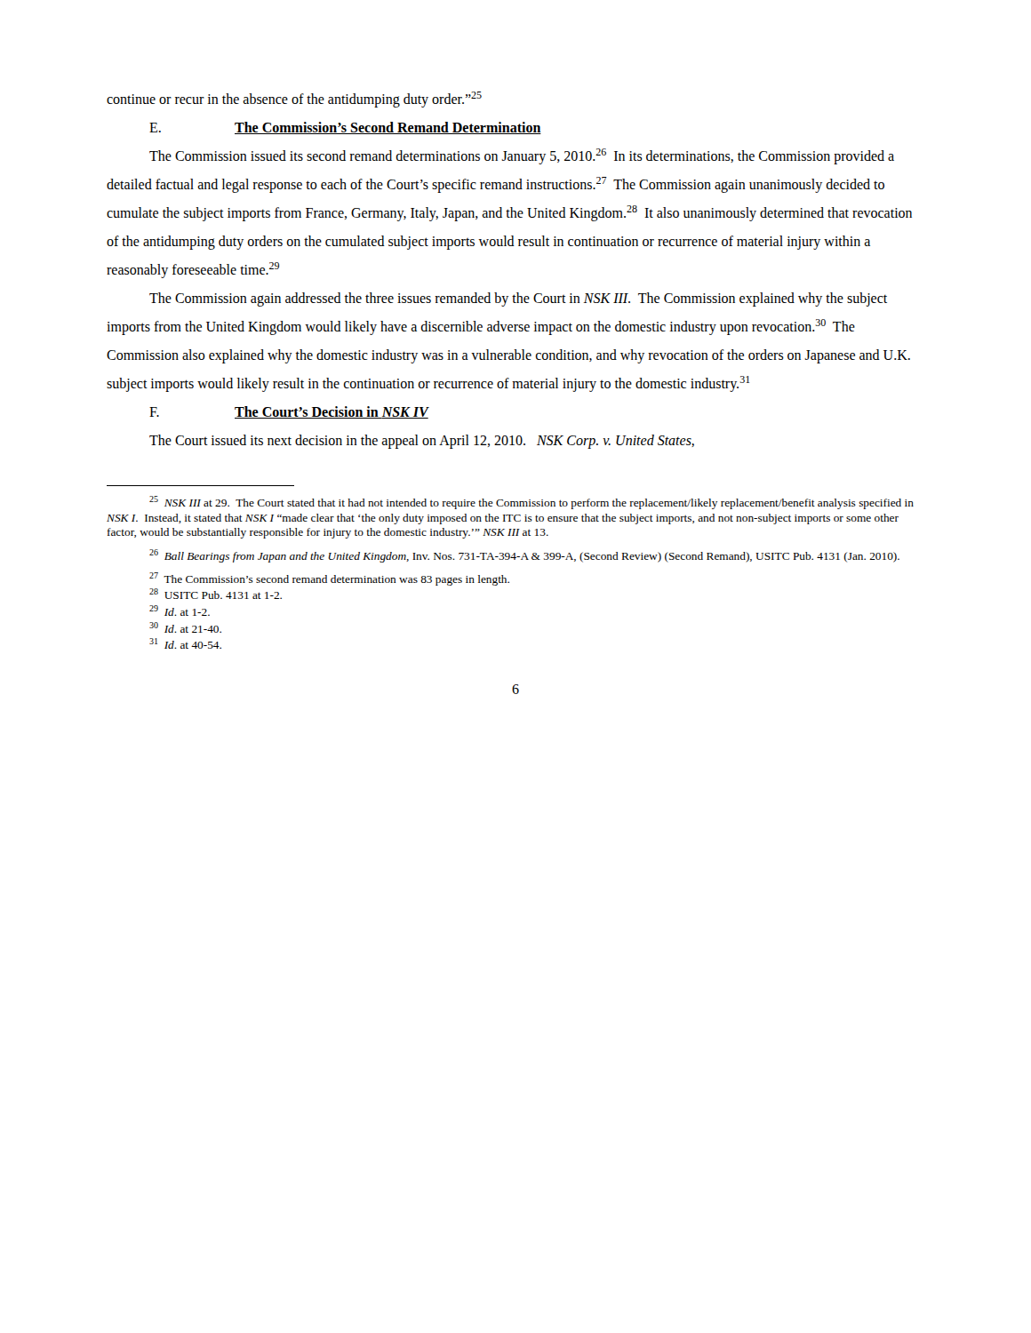continue or recur in the absence of the antidumping duty order.”25
E. The Commission’s Second Remand Determination
The Commission issued its second remand determinations on January 5, 2010.26 In its determinations, the Commission provided a detailed factual and legal response to each of the Court’s specific remand instructions.27 The Commission again unanimously decided to cumulate the subject imports from France, Germany, Italy, Japan, and the United Kingdom.28 It also unanimously determined that revocation of the antidumping duty orders on the cumulated subject imports would result in continuation or recurrence of material injury within a reasonably foreseeable time.29
The Commission again addressed the three issues remanded by the Court in NSK III. The Commission explained why the subject imports from the United Kingdom would likely have a discernible adverse impact on the domestic industry upon revocation.30 The Commission also explained why the domestic industry was in a vulnerable condition, and why revocation of the orders on Japanese and U.K. subject imports would likely result in the continuation or recurrence of material injury to the domestic industry.31
F. The Court’s Decision in NSK IV
The Court issued its next decision in the appeal on April 12, 2010. NSK Corp. v. United States,
25 NSK III at 29. The Court stated that it had not intended to require the Commission to perform the replacement/likely replacement/benefit analysis specified in NSK I. Instead, it stated that NSK I “made clear that ‘the only duty imposed on the ITC is to ensure that the subject imports, and not non-subject imports or some other factor, would be substantially responsible for injury to the domestic industry.’” NSK III at 13.
26 Ball Bearings from Japan and the United Kingdom, Inv. Nos. 731-TA-394-A & 399-A, (Second Review) (Second Remand), USITC Pub. 4131 (Jan. 2010).
27 The Commission’s second remand determination was 83 pages in length.
28 USITC Pub. 4131 at 1-2.
29 Id. at 1-2.
30 Id. at 21-40.
31 Id. at 40-54.
6